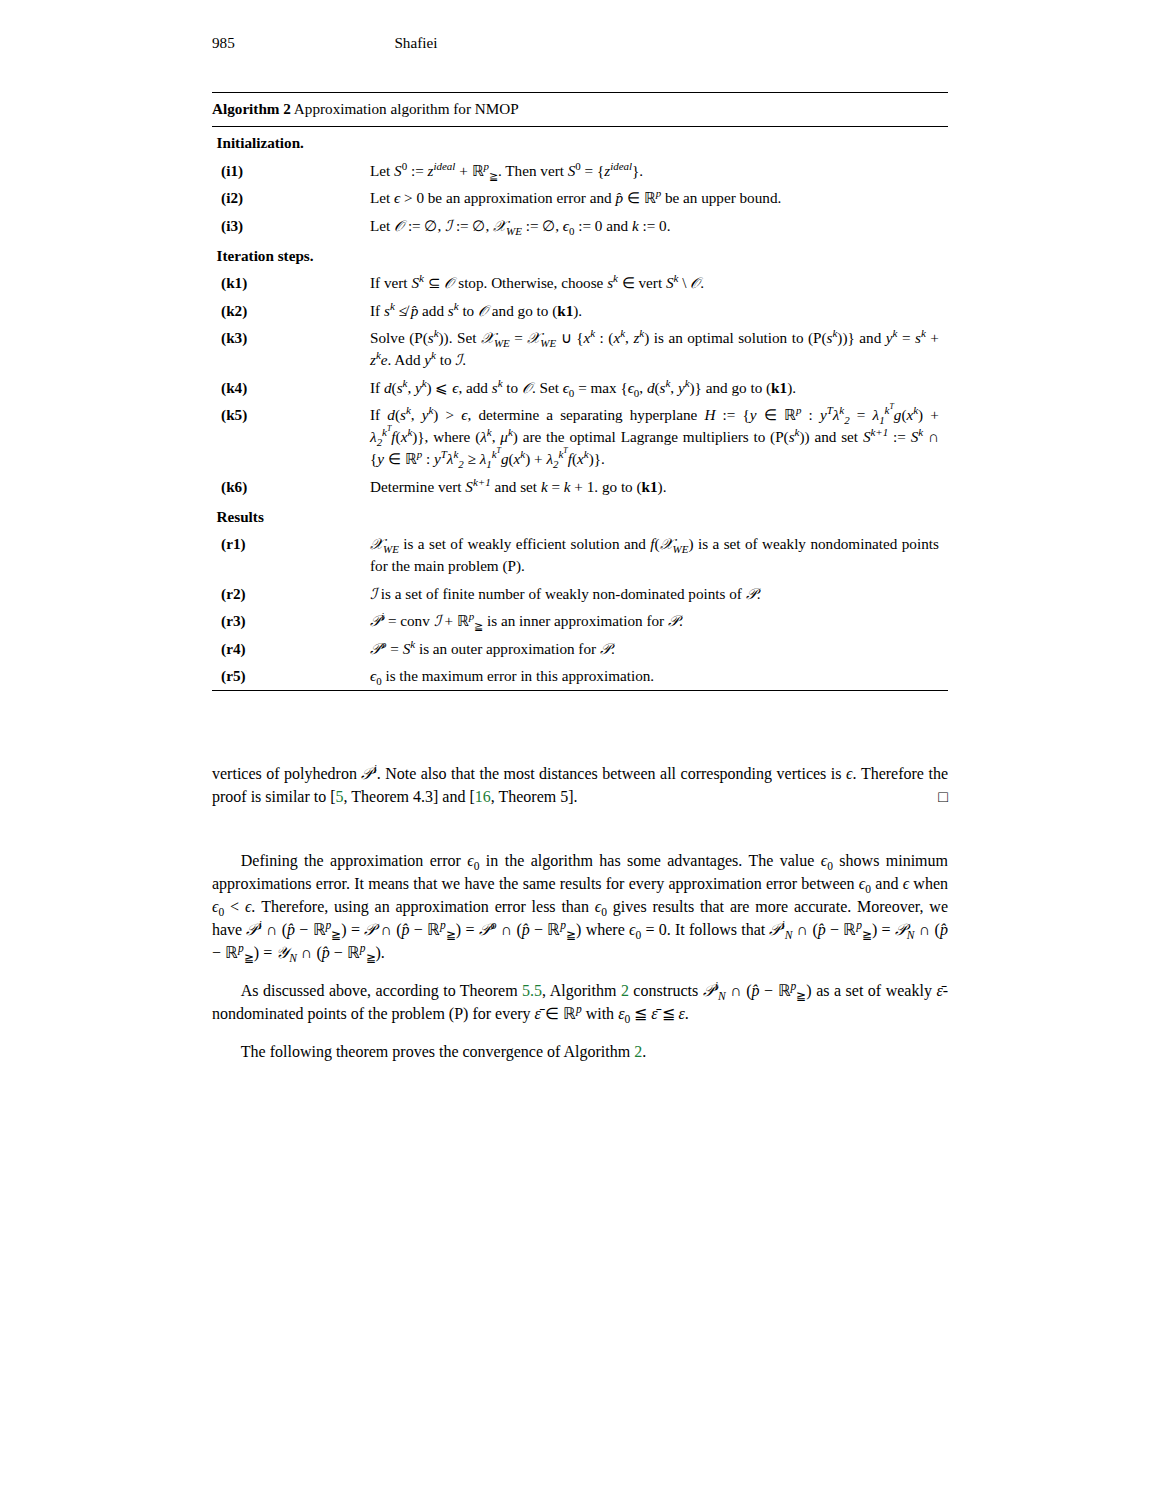985
Shafiei
Algorithm 2 Approximation algorithm for NMOP
| Initialization. |
| (i1) | Let S 0 := z ideal + ℝ p ≧ . Then vert S 0 = { z ideal }. |
| (i2) | Let ϵ > 0 be an approximation error and p̂ ∈ ℝ p be an upper bound. |
| (i3) | Let 𝒪 := ∅, ℐ := ∅, 𝒳 WE := ∅, ϵ 0 := 0 and k := 0. |
| Iteration steps. |
| (k1) | If vert S k ⊆ 𝒪 stop. Otherwise, choose s k ∈ vert S k \ 𝒪 . |
| (k2) | If s k ≰ p̂ add s k to 𝒪 and go to ( k1 ). |
| (k3) | Solve (P( s k )). Set 𝒳 WE = 𝒳 WE ∪ { x k : ( x k , z k ) is an optimal solution to (P( s k ))} and y k = s k + z k e . Add y k to ℐ . |
| (k4) | If d ( s k , y k ) ⩽ ϵ , add s k to 𝒪 . Set ϵ 0 = max { ϵ 0 , d ( s k , y k )} and go to ( k1 ). |
| (k5) | If d ( s k , y k ) > ϵ , determine a separating hyperplane H := { y ∈ ℝ p : y T λ k 2 = λ 1 k T g ( x k ) + λ 2 k T f ( x k )}, where ( λ k , μ k ) are the optimal Lagrange multipliers to (P( s k )) and set S k+1 := S k ∩ { y ∈ ℝ p : y T λ k 2 ≥ λ 1 k T g ( x k ) + λ 2 k T f ( x k )}. |
| (k6) | Determine vert S k+1 and set k = k + 1. go to ( k1 ). |
| Results |
| (r1) | 𝒳 WE is a set of weakly efficient solution and f ( 𝒳 WE ) is a set of weakly nondominated points for the main problem (P). |
| (r2) | ℐ is a set of finite number of weakly non-dominated points of 𝒫 . |
| (r3) | 𝒫 i = conv ℐ + ℝ p ≧ is an inner approximation for 𝒫 . |
| (r4) | 𝒫 o = S k is an outer approximation for 𝒫 . |
| (r5) | ϵ 0 is the maximum error in this approximation. |
vertices of polyhedron 𝒫i. Note also that the most distances between all corresponding vertices is ϵ. Therefore the proof is similar to [5, Theorem 4.3] and [16, Theorem 5]. □
Defining the approximation error ϵ0 in the algorithm has some advantages. The value ϵ0 shows minimum approximations error. It means that we have the same results for every approximation error between ϵ0 and ϵ when ϵ0 < ϵ. Therefore, using an approximation error less than ϵ0 gives results that are more accurate. Moreover, we have 𝒫i ∩ (p̂ − ℝp≧) = 𝒫 ∩ (p̂ − ℝp≧) = 𝒫o ∩ (p̂ − ℝp≧) where ϵ0 = 0. It follows that 𝒫iN ∩ (p̂ − ℝp≧) = 𝒫N ∩ (p̂ − ℝp≧) = 𝒴N ∩ (p̂ − ℝp≧).
As discussed above, according to Theorem 5.5, Algorithm 2 constructs 𝒫iN ∩ (p̂ − ℝp≧) as a set of weakly ε̄-nondominated points of the problem (P) for every ε̄ ∈ ℝp with ε0 ≦ ε̄ ≦ ε.
The following theorem proves the convergence of Algorithm 2.